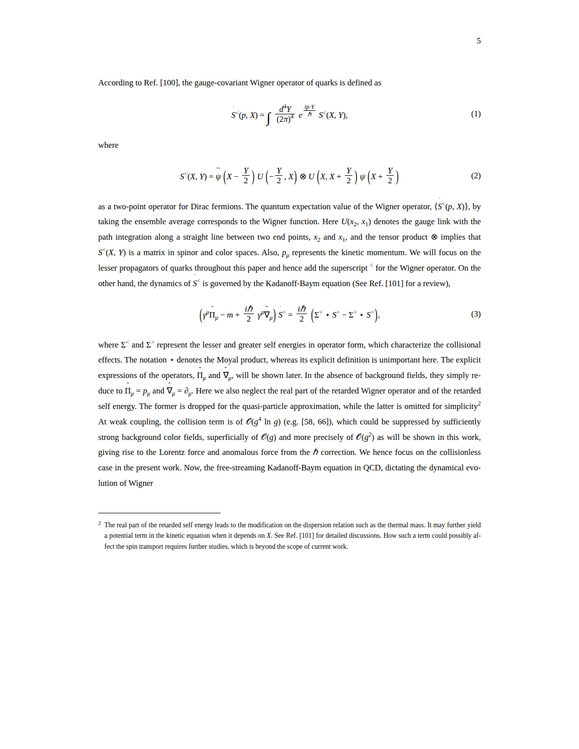5
According to Ref. [100], the gauge-covariant Wigner operator of quarks is defined as
˙S<(p, X) = ∫ d4Y(2π)4 eip·Y ℏ S<(X, Y), (1)
where
S<(X, Y) = ¯ψ (X − Y 2) U (−Y 2, X) ⊗ U (X, X + Y 2) ψ (X + Y 2) (2)
as a two-point operator for Dirac fermions. The quantum expectation value of the Wigner operator, ⟨˙S<(p, X)⟩, by taking the ensemble average corresponds to the Wigner function. Here U(x2, x1) denotes the gauge link with the path integration along a straight line between two end points, x2 and x1, and the tensor product ⊗ implies that S<(X, Y) is a matrix in spinor and color spaces. Also, pμ represents the kinetic momentum. We will focus on the lesser propagators of quarks throughout this paper and hence add the superscript < for the Wigner operator. On the other hand, the dynamics of ˙S< is governed by the Kadanoff-Baym equation (See Ref. [101] for a review),
(γμˆΠμ − m + iℏ 2 γμˆ∇μ) ˙S< = iℏ 2 (Σ< ⋆ S> − Σ> ⋆ S<), (3)
where Σ< and Σ> represent the lesser and greater self energies in operator form, which characterize the collisional effects. The notation ⋆ denotes the Moyal product, whereas its explicit definition is unimportant here. The explicit expressions of the operators, ˆΠμ and ˆ∇μ, will be shown later. In the absence of background fields, they simply reduce to ˆΠμ = pμ and ˆ∇μ = ∂μ. Here we also neglect the real part of the retarded Wigner operator and of the retarded self energy. The former is dropped for the quasi-particle approximation, while the latter is omitted for simplicity2 At weak coupling, the collision term is of 𝒪(g4 ln g) (e.g. [58, 66]), which could be suppressed by sufficiently strong background color fields, superficially of 𝒪(g) and more precisely of 𝒪(g2) as will be shown in this work, giving rise to the Lorentz force and anomalous force from the ℏ correction. We hence focus on the collisionless case in the present work. Now, the free-streaming Kadanoff-Baym equation in QCD, dictating the dynamical evolution of Wigner
2 The real part of the retarded self energy leads to the modification on the dispersion relation such as the thermal mass. It may further yield a potential term in the kinetic equation when it depends on X. See Ref. [101] for detailed discussions. How such a term could possibly affect the spin transport requires further studies, which is beyond the scope of current work.